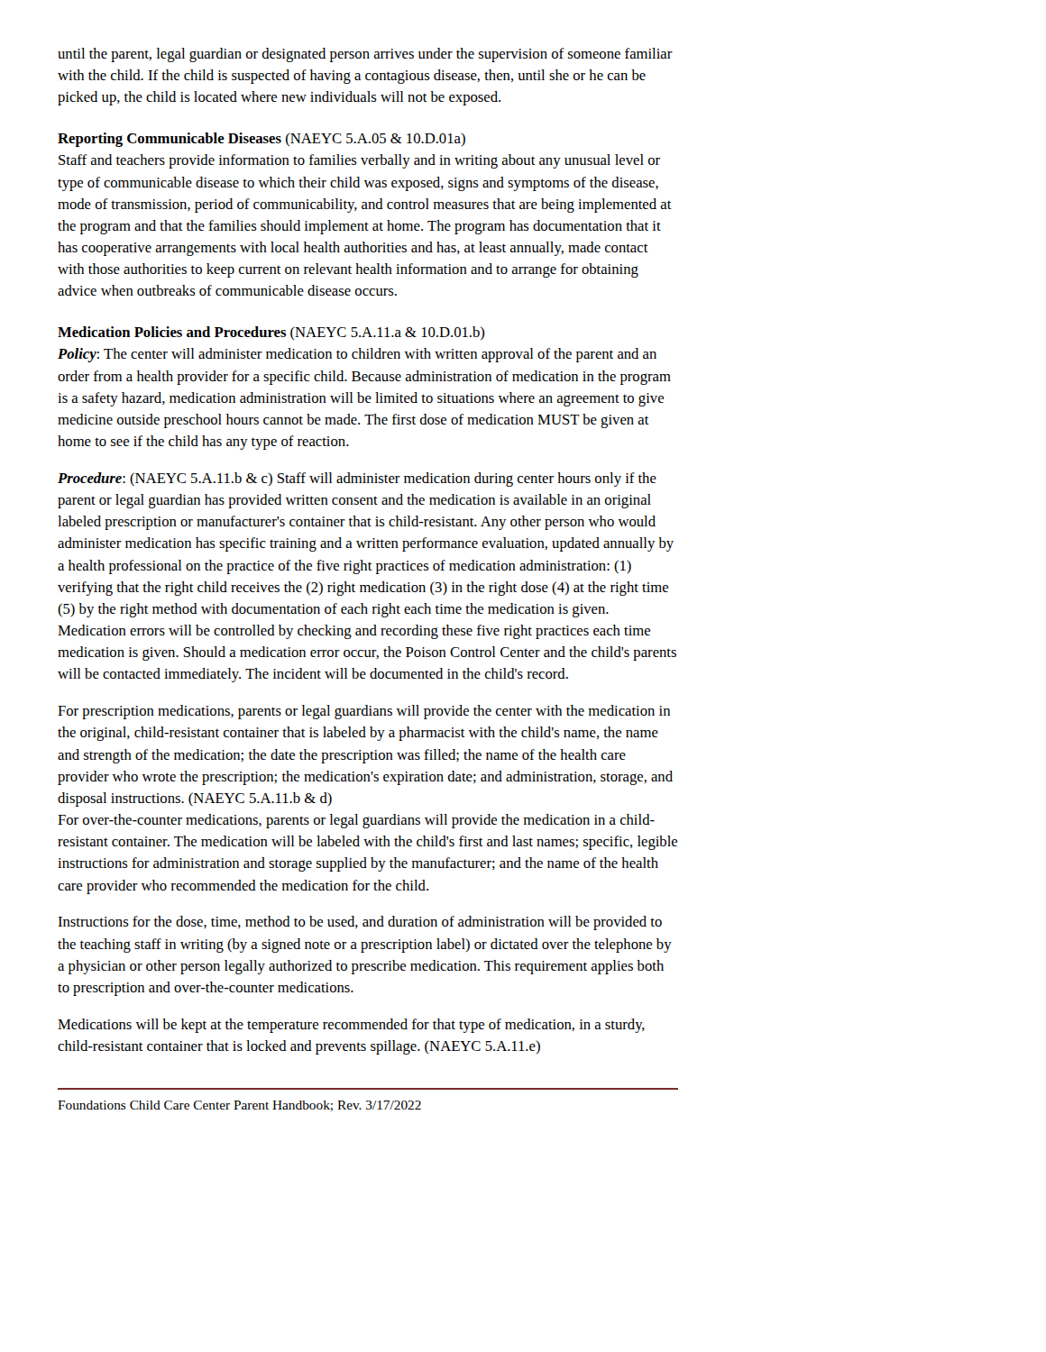until the parent, legal guardian or designated person arrives under the supervision of someone familiar with the child. If the child is suspected of having a contagious disease, then, until she or he can be picked up, the child is located where new individuals will not be exposed.
Reporting Communicable Diseases
(NAEYC 5.A.05 & 10.D.01a)
Staff and teachers provide information to families verbally and in writing about any unusual level or type of communicable disease to which their child was exposed, signs and symptoms of the disease, mode of transmission, period of communicability, and control measures that are being implemented at the program and that the families should implement at home. The program has documentation that it has cooperative arrangements with local health authorities and has, at least annually, made contact with those authorities to keep current on relevant health information and to arrange for obtaining advice when outbreaks of communicable disease occurs.
Medication Policies and Procedures
(NAEYC 5.A.11.a & 10.D.01.b)
Policy: The center will administer medication to children with written approval of the parent and an order from a health provider for a specific child. Because administration of medication in the program is a safety hazard, medication administration will be limited to situations where an agreement to give medicine outside preschool hours cannot be made. The first dose of medication MUST be given at home to see if the child has any type of reaction.
Procedure: (NAEYC 5.A.11.b & c) Staff will administer medication during center hours only if the parent or legal guardian has provided written consent and the medication is available in an original labeled prescription or manufacturer's container that is child-resistant. Any other person who would administer medication has specific training and a written performance evaluation, updated annually by a health professional on the practice of the five right practices of medication administration: (1) verifying that the right child receives the (2) right medication (3) in the right dose (4) at the right time (5) by the right method with documentation of each right each time the medication is given. Medication errors will be controlled by checking and recording these five right practices each time medication is given. Should a medication error occur, the Poison Control Center and the child's parents will be contacted immediately. The incident will be documented in the child's record.
For prescription medications, parents or legal guardians will provide the center with the medication in the original, child-resistant container that is labeled by a pharmacist with the child's name, the name and strength of the medication; the date the prescription was filled; the name of the health care provider who wrote the prescription; the medication's expiration date; and administration, storage, and disposal instructions. (NAEYC 5.A.11.b & d)
For over-the-counter medications, parents or legal guardians will provide the medication in a child-resistant container. The medication will be labeled with the child's first and last names; specific, legible instructions for administration and storage supplied by the manufacturer; and the name of the health care provider who recommended the medication for the child.
Instructions for the dose, time, method to be used, and duration of administration will be provided to the teaching staff in writing (by a signed note or a prescription label) or dictated over the telephone by a physician or other person legally authorized to prescribe medication. This requirement applies both to prescription and over-the-counter medications.
Medications will be kept at the temperature recommended for that type of medication, in a sturdy, child-resistant container that is locked and prevents spillage. (NAEYC 5.A.11.e)
Foundations Child Care Center Parent Handbook; Rev. 3/17/2022